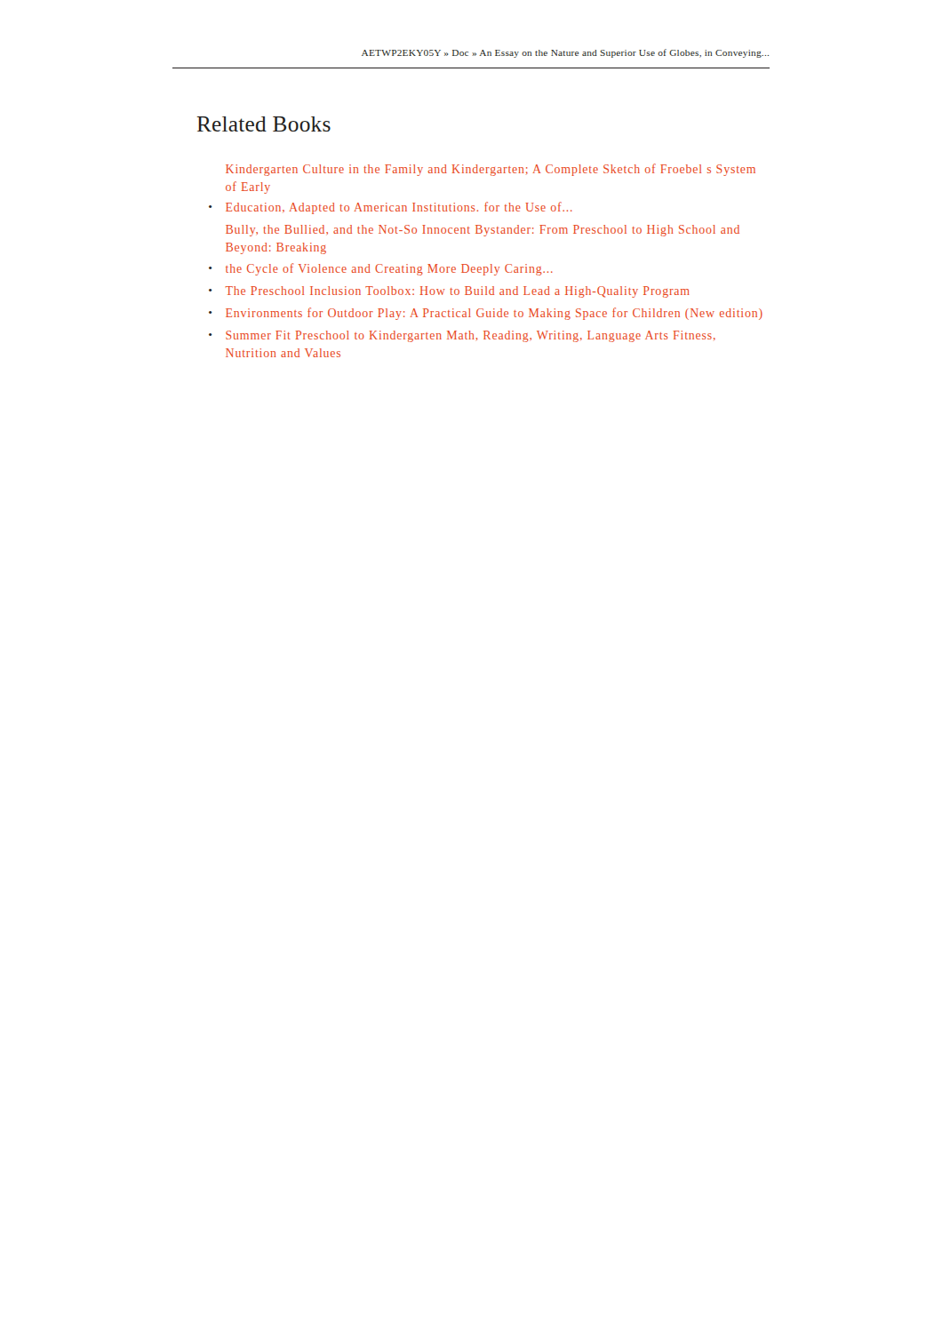AETWP2EKY05Y » Doc » An Essay on the Nature and Superior Use of Globes, in Conveying...
Related Books
Kindergarten Culture in the Family and Kindergarten; A Complete Sketch of Froebel s System of Early
Education, Adapted to American Institutions. for the Use of...
Bully, the Bullied, and the Not-So Innocent Bystander: From Preschool to High School and Beyond: Breaking
the Cycle of Violence and Creating More Deeply Caring...
The Preschool Inclusion Toolbox: How to Build and Lead a High-Quality Program
Environments for Outdoor Play: A Practical Guide to Making Space for Children (New edition)
Summer Fit Preschool to Kindergarten Math, Reading, Writing, Language Arts Fitness, Nutrition and Values